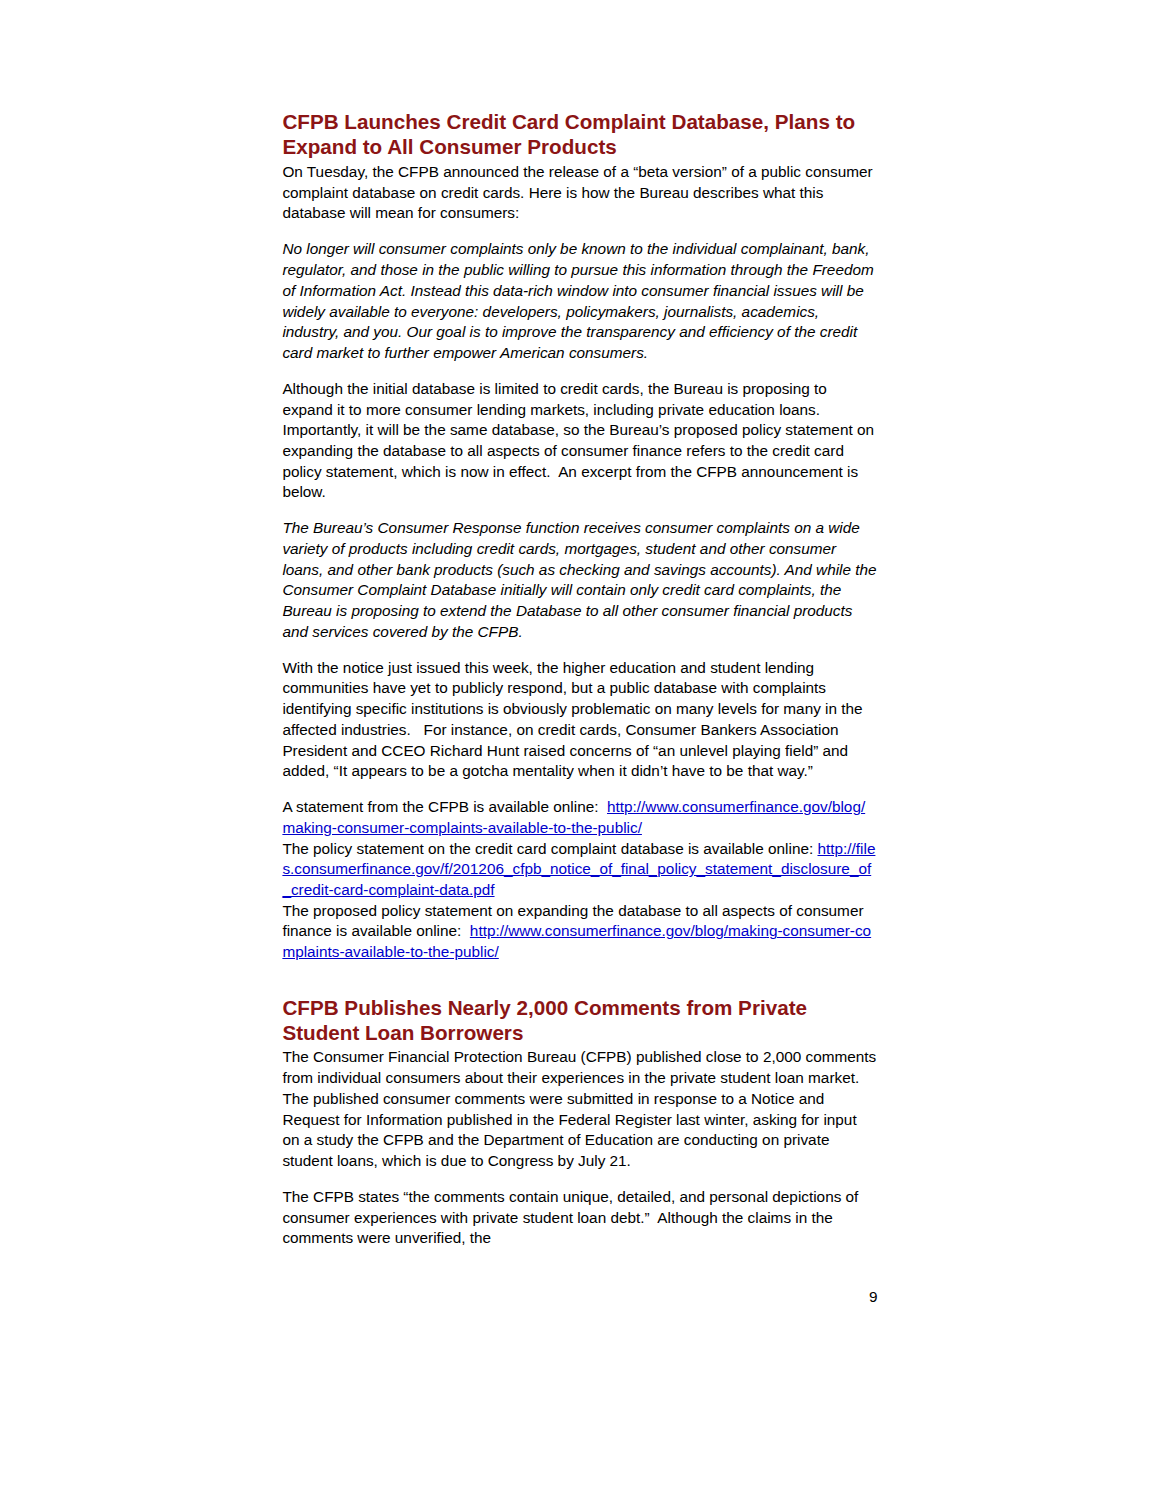CFPB Launches Credit Card Complaint Database, Plans to Expand to All Consumer Products
On Tuesday, the CFPB announced the release of a “beta version” of a public consumer complaint database on credit cards. Here is how the Bureau describes what this database will mean for consumers:
No longer will consumer complaints only be known to the individual complainant, bank, regulator, and those in the public willing to pursue this information through the Freedom of Information Act. Instead this data-rich window into consumer financial issues will be widely available to everyone: developers, policymakers, journalists, academics, industry, and you. Our goal is to improve the transparency and efficiency of the credit card market to further empower American consumers.
Although the initial database is limited to credit cards, the Bureau is proposing to expand it to more consumer lending markets, including private education loans. Importantly, it will be the same database, so the Bureau’s proposed policy statement on expanding the database to all aspects of consumer finance refers to the credit card policy statement, which is now in effect. An excerpt from the CFPB announcement is below.
The Bureau’s Consumer Response function receives consumer complaints on a wide variety of products including credit cards, mortgages, student and other consumer loans, and other bank products (such as checking and savings accounts). And while the Consumer Complaint Database initially will contain only credit card complaints, the Bureau is proposing to extend the Database to all other consumer financial products and services covered by the CFPB.
With the notice just issued this week, the higher education and student lending communities have yet to publicly respond, but a public database with complaints identifying specific institutions is obviously problematic on many levels for many in the affected industries. For instance, on credit cards, Consumer Bankers Association President and CCEO Richard Hunt raised concerns of “an unlevel playing field” and added, “It appears to be a gotcha mentality when it didn’t have to be that way.”
A statement from the CFPB is available online: http://www.consumerfinance.gov/blog/making-consumer-complaints-available-to-the-public/
The policy statement on the credit card complaint database is available online: http://files.consumerfinance.gov/f/201206_cfpb_notice_of_final_policy_statement_disclosure_of_credit-card-complaint-data.pdf
The proposed policy statement on expanding the database to all aspects of consumer finance is available online: http://www.consumerfinance.gov/blog/making-consumer-complaints-available-to-the-public/
CFPB Publishes Nearly 2,000 Comments from Private Student Loan Borrowers
The Consumer Financial Protection Bureau (CFPB) published close to 2,000 comments from individual consumers about their experiences in the private student loan market. The published consumer comments were submitted in response to a Notice and Request for Information published in the Federal Register last winter, asking for input on a study the CFPB and the Department of Education are conducting on private student loans, which is due to Congress by July 21.
The CFPB states “the comments contain unique, detailed, and personal depictions of consumer experiences with private student loan debt.” Although the claims in the comments were unverified, the
9